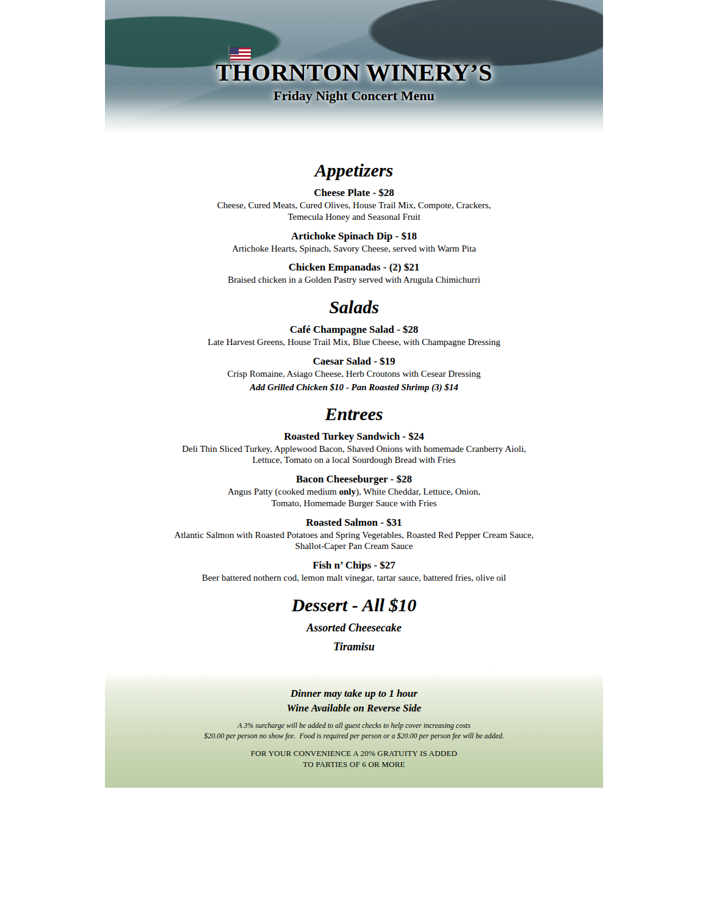THORNTON WINERY’S
Friday Night Concert Menu
Appetizers
Cheese Plate - $28
Cheese, Cured Meats, Cured Olives, House Trail Mix, Compote, Crackers,
Temecula Honey and Seasonal Fruit
Artichoke Spinach Dip - $18
Artichoke Hearts, Spinach, Savory Cheese, served with Warm Pita
Chicken Empanadas - (2) $21
Braised chicken in a Golden Pastry served with Arugula Chimichurri
Salads
Café Champagne Salad - $28
Late Harvest Greens, House Trail Mix, Blue Cheese, with Champagne Dressing
Caesar Salad - $19
Crisp Romaine, Asiago Cheese, Herb Croutons with Cesear Dressing
Add Grilled Chicken $10 - Pan Roasted Shrimp (3) $14
Entrees
Roasted Turkey Sandwich - $24
Deli Thin Sliced Turkey, Applewood Bacon, Shaved Onions with homemade Cranberry Aioli,
Lettuce, Tomato on a local Sourdough Bread with Fries
Bacon Cheeseburger - $28
Angus Patty (cooked medium only), White Cheddar, Lettuce, Onion,
Tomato, Homemade Burger Sauce with Fries
Roasted Salmon - $31
Atlantic Salmon with Roasted Potatoes and Spring Vegetables, Roasted Red Pepper Cream Sauce,
Shallot-Caper Pan Cream Sauce
Fish n’ Chips - $27
Beer battered nothern cod, lemon malt vinegar, tartar sauce, battered fries, olive oil
Dessert - All $10
Assorted Cheesecake
Tiramisu
Dinner may take up to 1 hour
Wine Available on Reverse Side
A 3% surcharge will be added to all guest checks to help cover increasing costs
$20.00 per person no show fee. Food is required per person or a $20.00 per person fee will be added.
FOR YOUR CONVENIENCE A 20% GRATUITY IS ADDED
TO PARTIES OF 6 OR MORE